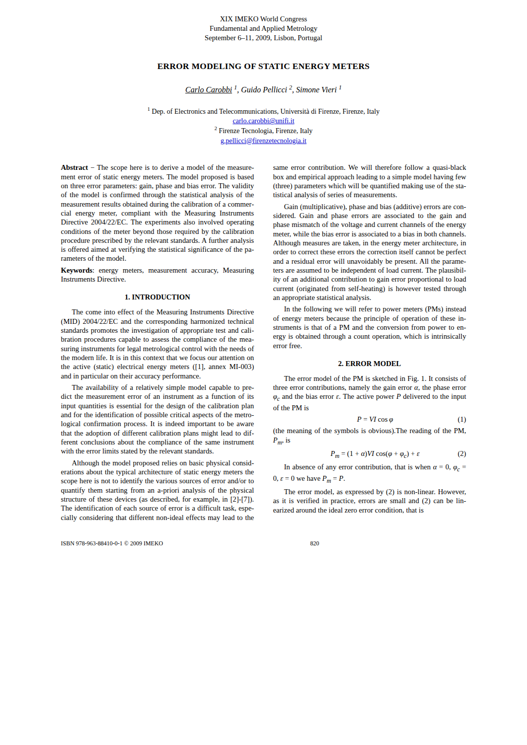XIX IMEKO World Congress
Fundamental and Applied Metrology
September 6–11, 2009, Lisbon, Portugal
ERROR MODELING OF STATIC ENERGY METERS
Carlo Carobbi 1, Guido Pellicci 2, Simone Vieri 1
1 Dep. of Electronics and Telecommunications, Università di Firenze, Firenze, Italy
carlo.carobbi@unifi.it
2 Firenze Tecnologia, Firenze, Italy
g.pellicci@firenzetecnologia.it
Abstract − The scope here is to derive a model of the measurement error of static energy meters. The model proposed is based on three error parameters: gain, phase and bias error. The validity of the model is confirmed through the statistical analysis of the measurement results obtained during the calibration of a commercial energy meter, compliant with the Measuring Instruments Directive 2004/22/EC. The experiments also involved operating conditions of the meter beyond those required by the calibration procedure prescribed by the relevant standards. A further analysis is offered aimed at verifying the statistical significance of the parameters of the model.
Keywords: energy meters, measurement accuracy, Measuring Instruments Directive.
1. Introduction
The come into effect of the Measuring Instruments Directive (MID) 2004/22/EC and the corresponding harmonized technical standards promotes the investigation of appropriate test and calibration procedures capable to assess the compliance of the measuring instruments for legal metrological control with the needs of the modern life. It is in this context that we focus our attention on the active (static) electrical energy meters ([1], annex MI-003) and in particular on their accuracy performance.
The availability of a relatively simple model capable to predict the measurement error of an instrument as a function of its input quantities is essential for the design of the calibration plan and for the identification of possible critical aspects of the metrological confirmation process. It is indeed important to be aware that the adoption of different calibration plans might lead to different conclusions about the compliance of the same instrument with the error limits stated by the relevant standards.
Although the model proposed relies on basic physical considerations about the typical architecture of static energy meters the scope here is not to identify the various sources of error and/or to quantify them starting from an a-priori analysis of the physical structure of these devices (as described, for example, in [2]-[7]). The identification of each source of error is a difficult task, especially considering that different non-ideal effects may lead to the same error contribution. We will therefore follow a quasi-black box and empirical approach leading to a simple model having few (three) parameters which will be quantified making use of the statistical analysis of series of measurements.
Gain (multiplicative), phase and bias (additive) errors are considered. Gain and phase errors are associated to the gain and phase mismatch of the voltage and current channels of the energy meter, while the bias error is associated to a bias in both channels. Although measures are taken, in the energy meter architecture, in order to correct these errors the correction itself cannot be perfect and a residual error will unavoidably be present. All the parameters are assumed to be independent of load current. The plausibility of an additional contribution to gain error proportional to load current (originated from self-heating) is however tested through an appropriate statistical analysis.
In the following we will refer to power meters (PMs) instead of energy meters because the principle of operation of these instruments is that of a PM and the conversion from power to energy is obtained through a count operation, which is intrinsically error free.
2. Error Model
The error model of the PM is sketched in Fig. 1. It consists of three error contributions, namely the gain error α, the phase error φc and the bias error ε. The active power P delivered to the input of the PM is
P = VI cos φ (1)
(the meaning of the symbols is obvious).The reading of the PM, Pm, is
Pm = (1 + α)VI cos(φ + φc) + ε (2)
In absence of any error contribution, that is when α = 0, φc = 0, ε = 0 we have Pm = P.
The error model, as expressed by (2) is non-linear. However, as it is verified in practice, errors are small and (2) can be linearized around the ideal zero error condition, that is
ISBN 978-963-88410-0-1 © 2009 IMEKO 820